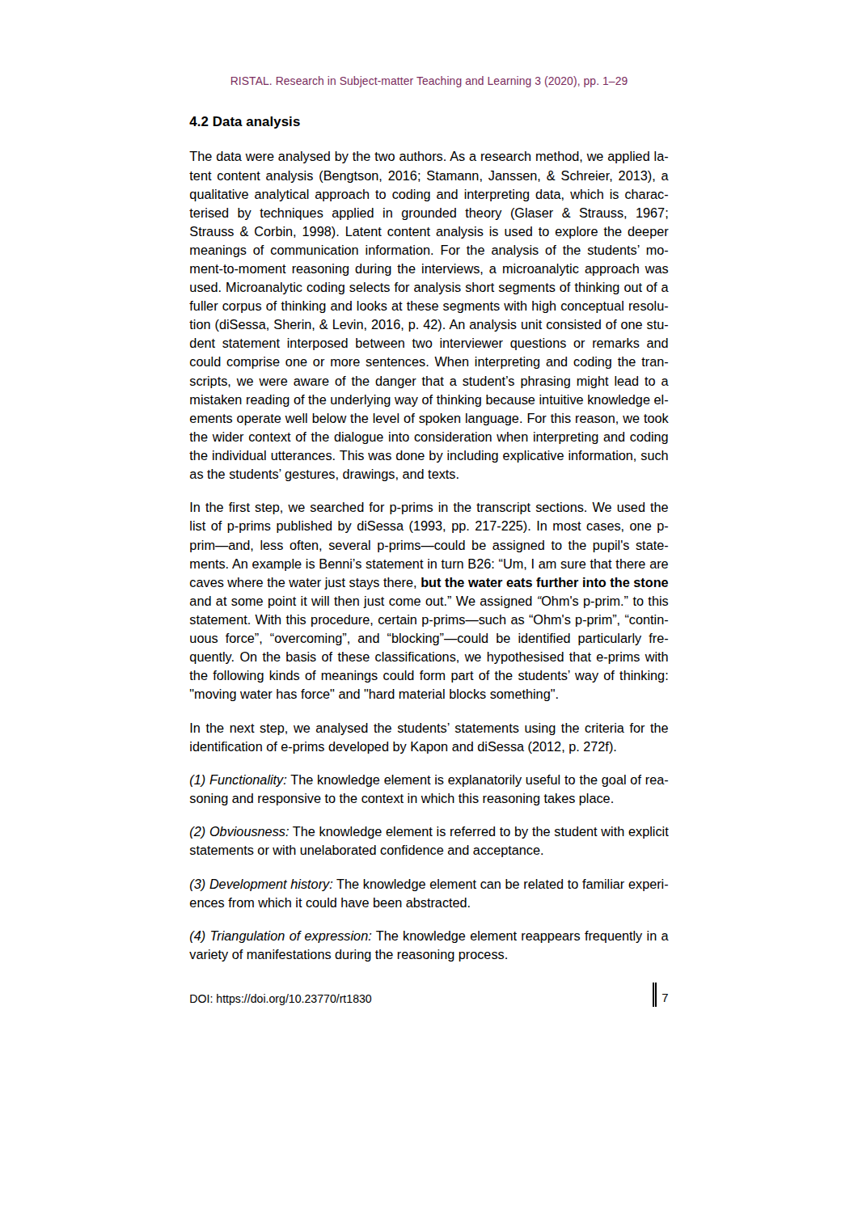RISTAL. Research in Subject-matter Teaching and Learning 3 (2020), pp. 1–29
4.2 Data analysis
The data were analysed by the two authors. As a research method, we applied latent content analysis (Bengtson, 2016; Stamann, Janssen, & Schreier, 2013), a qualitative analytical approach to coding and interpreting data, which is characterised by techniques applied in grounded theory (Glaser & Strauss, 1967; Strauss & Corbin, 1998). Latent content analysis is used to explore the deeper meanings of communication information. For the analysis of the students’ moment-to-moment reasoning during the interviews, a microanalytic approach was used. Microanalytic coding selects for analysis short segments of thinking out of a fuller corpus of thinking and looks at these segments with high conceptual resolution (diSessa, Sherin, & Levin, 2016, p. 42). An analysis unit consisted of one student statement interposed between two interviewer questions or remarks and could comprise one or more sentences. When interpreting and coding the transcripts, we were aware of the danger that a student’s phrasing might lead to a mistaken reading of the underlying way of thinking because intuitive knowledge elements operate well below the level of spoken language. For this reason, we took the wider context of the dialogue into consideration when interpreting and coding the individual utterances. This was done by including explicative information, such as the students’ gestures, drawings, and texts.
In the first step, we searched for p-prims in the transcript sections. We used the list of p-prims published by diSessa (1993, pp. 217-225). In most cases, one p-prim—and, less often, several p-prims—could be assigned to the pupil's statements. An example is Benni’s statement in turn B26: “Um, I am sure that there are caves where the water just stays there, but the water eats further into the stone and at some point it will then just come out.” We assigned “Ohm's p-prim.” to this statement. With this procedure, certain p-prims—such as “Ohm's p-prim”, “continuous force”, “overcoming”, and “blocking”—could be identified particularly frequently. On the basis of these classifications, we hypothesised that e-prims with the following kinds of meanings could form part of the students’ way of thinking: "moving water has force" and "hard material blocks something".
In the next step, we analysed the students’ statements using the criteria for the identification of e-prims developed by Kapon and diSessa (2012, p. 272f).
(1) Functionality: The knowledge element is explanatorily useful to the goal of reasoning and responsive to the context in which this reasoning takes place.
(2) Obviousness: The knowledge element is referred to by the student with explicit statements or with unelaborated confidence and acceptance.
(3) Development history: The knowledge element can be related to familiar experiences from which it could have been abstracted.
(4) Triangulation of expression: The knowledge element reappears frequently in a variety of manifestations during the reasoning process.
DOI: https://doi.org/10.23770/rt1830
7